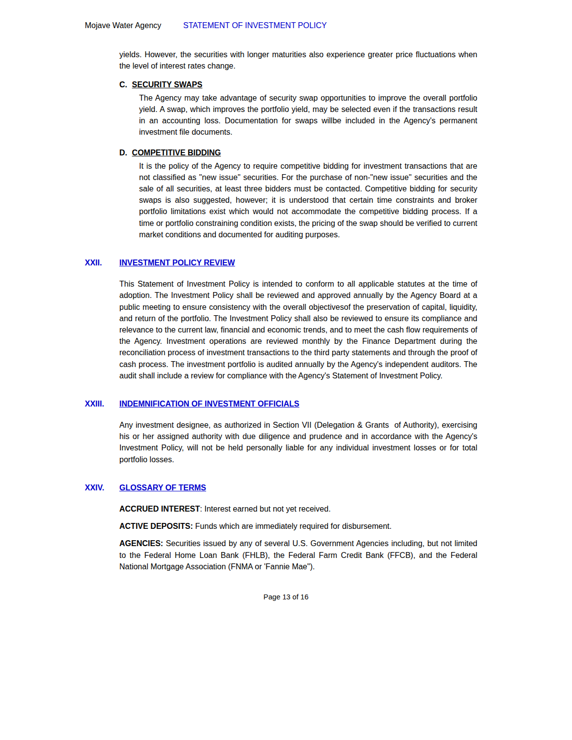Mojave Water Agency STATEMENT OF INVESTMENT POLICY
yields. However, the securities with longer maturities also experience greater price fluctuations when the level of interest rates change.
C. SECURITY SWAPS
The Agency may take advantage of security swap opportunities to improve the overall portfolio yield. A swap, which improves the portfolio yield, may be selected even if the transactions result in an accounting loss. Documentation for swaps willbe included in the Agency's permanent investment file documents.
D. COMPETITIVE BIDDING
It is the policy of the Agency to require competitive bidding for investment transactions that are not classified as "new issue" securities. For the purchase of non-"new issue" securities and the sale of all securities, at least three bidders must be contacted. Competitive bidding for security swaps is also suggested, however; it is understood that certain time constraints and broker portfolio limitations exist which would not accommodate the competitive bidding process. If a time or portfolio constraining condition exists, the pricing of the swap should be verified to current market conditions and documented for auditing purposes.
XXII. INVESTMENT POLICY REVIEW
This Statement of Investment Policy is intended to conform to all applicable statutes at the time of adoption. The Investment Policy shall be reviewed and approved annually by the Agency Board at a public meeting to ensure consistency with the overall objectivesof the preservation of capital, liquidity, and return of the portfolio. The Investment Policy shall also be reviewed to ensure its compliance and relevance to the current law, financial and economic trends, and to meet the cash flow requirements of the Agency. Investment operations are reviewed monthly by the Finance Department during the reconciliation process of investment transactions to the third party statements and through the proof of cash process. The investment portfolio is audited annually by the Agency's independent auditors. The audit shall include a review for compliance with the Agency's Statement of Investment Policy.
XXIII. INDEMNIFICATION OF INVESTMENT OFFICIALS
Any investment designee, as authorized in Section VII (Delegation & Grants of Authority), exercising his or her assigned authority with due diligence and prudence and in accordance with the Agency's Investment Policy, will not be held personally liable for any individual investment losses or for total portfolio losses.
XXIV. GLOSSARY OF TERMS
ACCRUED INTEREST: Interest earned but not yet received.
ACTIVE DEPOSITS: Funds which are immediately required for disbursement.
AGENCIES: Securities issued by any of several U.S. Government Agencies including, but not limited to the Federal Home Loan Bank (FHLB), the Federal Farm Credit Bank (FFCB), and the Federal National Mortgage Association (FNMA or 'Fannie Mae").
Page 13 of 16